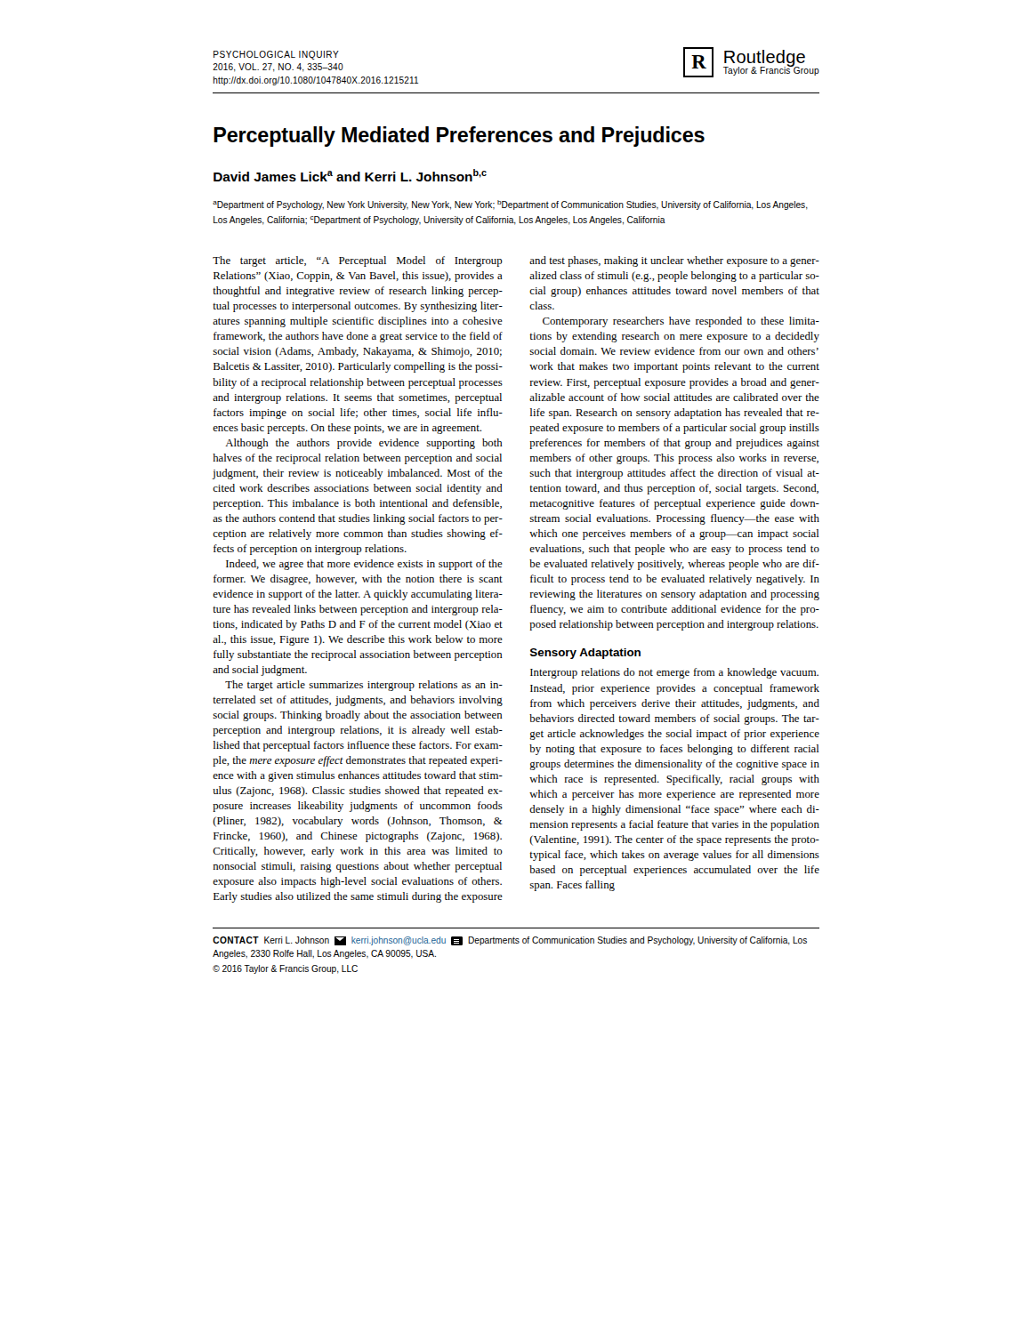PSYCHOLOGICAL INQUIRY
2016, VOL. 27, NO. 4, 335–340
http://dx.doi.org/10.1080/1047840X.2016.1215211
R
Routledge
Taylor & Francis Group
Perceptually Mediated Preferences and Prejudices
David James Licka and Kerri L. Johnsonb,c
aDepartment of Psychology, New York University, New York, New York; bDepartment of Communication Studies, University of California, Los Angeles, Los Angeles, California; cDepartment of Psychology, University of California, Los Angeles, Los Angeles, California
The target article, “A Perceptual Model of Intergroup Relations” (Xiao, Coppin, & Van Bavel, this issue), provides a thoughtful and integrative review of research linking perceptual processes to interpersonal outcomes. By synthesizing literatures spanning multiple scientific disciplines into a cohesive framework, the authors have done a great service to the field of social vision (Adams, Ambady, Nakayama, & Shimojo, 2010; Balcetis & Lassiter, 2010). Particularly compelling is the possibility of a reciprocal relationship between perceptual processes and intergroup relations. It seems that sometimes, perceptual factors impinge on social life; other times, social life influences basic percepts. On these points, we are in agreement.
Although the authors provide evidence supporting both halves of the reciprocal relation between perception and social judgment, their review is noticeably imbalanced. Most of the cited work describes associations between social identity and perception. This imbalance is both intentional and defensible, as the authors contend that studies linking social factors to perception are relatively more common than studies showing effects of perception on intergroup relations.
Indeed, we agree that more evidence exists in support of the former. We disagree, however, with the notion there is scant evidence in support of the latter. A quickly accumulating literature has revealed links between perception and intergroup relations, indicated by Paths D and F of the current model (Xiao et al., this issue, Figure 1). We describe this work below to more fully substantiate the reciprocal association between perception and social judgment.
The target article summarizes intergroup relations as an interrelated set of attitudes, judgments, and behaviors involving social groups. Thinking broadly about the association between perception and intergroup relations, it is already well established that perceptual factors influence these factors. For example, the mere exposure effect demonstrates that repeated experience with a given stimulus enhances attitudes toward that stimulus (Zajonc, 1968). Classic studies showed that repeated exposure increases likeability judgments of uncommon foods (Pliner, 1982), vocabulary words (Johnson, Thomson, & Frincke, 1960), and Chinese pictographs (Zajonc, 1968). Critically, however, early work in this area was limited to nonsocial stimuli, raising questions about whether perceptual exposure also impacts high-level social evaluations of others. Early studies also utilized the same stimuli during the exposure and test phases, making it unclear whether exposure to a generalized class of stimuli (e.g., people belonging to a particular social group) enhances attitudes toward novel members of that class.
Contemporary researchers have responded to these limitations by extending research on mere exposure to a decidedly social domain. We review evidence from our own and others’ work that makes two important points relevant to the current review. First, perceptual exposure provides a broad and generalizable account of how social attitudes are calibrated over the life span. Research on sensory adaptation has revealed that repeated exposure to members of a particular social group instills preferences for members of that group and prejudices against members of other groups. This process also works in reverse, such that intergroup attitudes affect the direction of visual attention toward, and thus perception of, social targets. Second, metacognitive features of perceptual experience guide downstream social evaluations. Processing fluency—the ease with which one perceives members of a group—can impact social evaluations, such that people who are easy to process tend to be evaluated relatively positively, whereas people who are difficult to process tend to be evaluated relatively negatively. In reviewing the literatures on sensory adaptation and processing fluency, we aim to contribute additional evidence for the proposed relationship between perception and intergroup relations.
Sensory Adaptation
Intergroup relations do not emerge from a knowledge vacuum. Instead, prior experience provides a conceptual framework from which perceivers derive their attitudes, judgments, and behaviors directed toward members of social groups. The target article acknowledges the social impact of prior experience by noting that exposure to faces belonging to different racial groups determines the dimensionality of the cognitive space in which race is represented. Specifically, racial groups with which a perceiver has more experience are represented more densely in a highly dimensional “face space” where each dimension represents a facial feature that varies in the population (Valentine, 1991). The center of the space represents the prototypical face, which takes on average values for all dimensions based on perceptual experiences accumulated over the life span. Faces falling
CONTACT Kerri L. Johnson kerri.johnson@ucla.edu Departments of Communication Studies and Psychology, University of California, Los Angeles, 2330 Rolfe Hall, Los Angeles, CA 90095, USA.
© 2016 Taylor & Francis Group, LLC